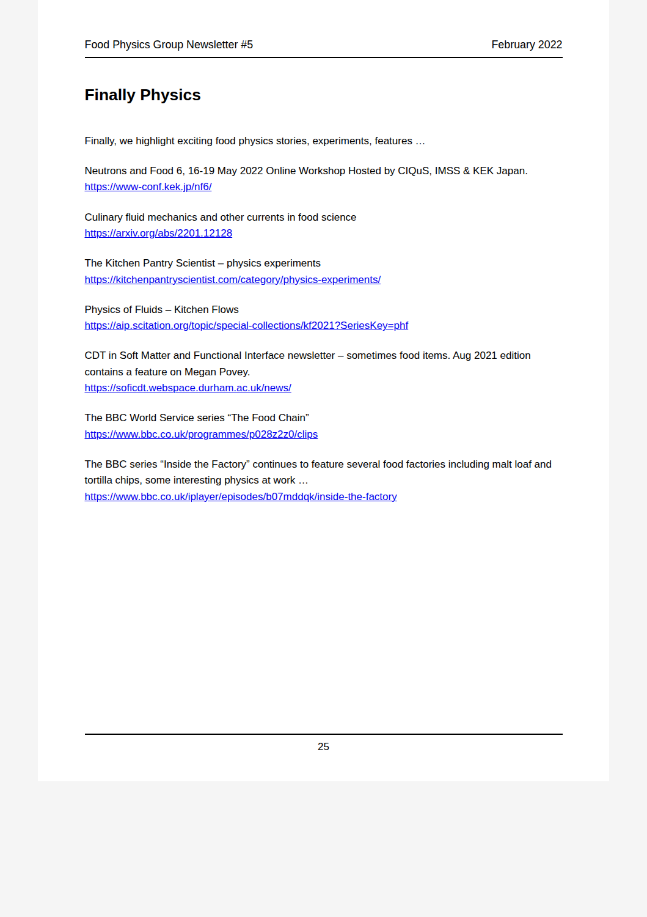Food Physics Group Newsletter #5 February 2022
Finally Physics
Finally, we highlight exciting food physics stories, experiments, features …
Neutrons and Food 6, 16-19 May 2022 Online Workshop Hosted by CIQuS, IMSS & KEK Japan.
https://www-conf.kek.jp/nf6/
Culinary fluid mechanics and other currents in food science
https://arxiv.org/abs/2201.12128
The Kitchen Pantry Scientist – physics experiments
https://kitchenpantryscientist.com/category/physics-experiments/
Physics of Fluids – Kitchen Flows
https://aip.scitation.org/topic/special-collections/kf2021?SeriesKey=phf
CDT in Soft Matter and Functional Interface newsletter – sometimes food items. Aug 2021 edition contains a feature on Megan Povey.
https://soficdt.webspace.durham.ac.uk/news/
The BBC World Service series “The Food Chain”
https://www.bbc.co.uk/programmes/p028z2z0/clips
The BBC series “Inside the Factory” continues to feature several food factories including malt loaf and tortilla chips, some interesting physics at work …
https://www.bbc.co.uk/iplayer/episodes/b07mddqk/inside-the-factory
25